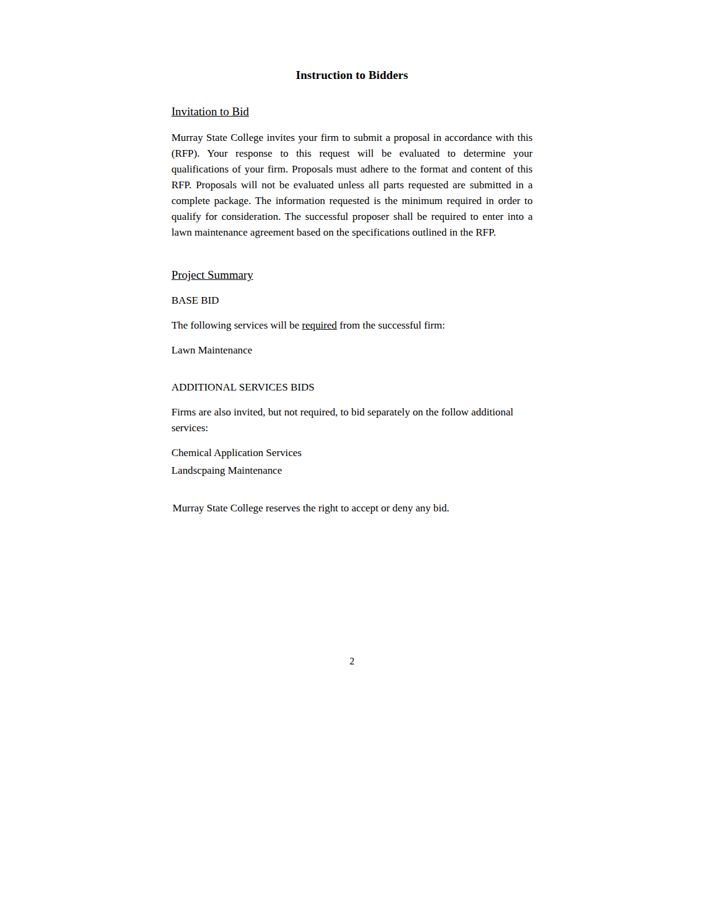Instruction to Bidders
Invitation to Bid
Murray State College invites your firm to submit a proposal in accordance with this (RFP). Your response to this request will be evaluated to determine your qualifications of your firm. Proposals must adhere to the format and content of this RFP. Proposals will not be evaluated unless all parts requested are submitted in a complete package. The information requested is the minimum required in order to qualify for consideration. The successful proposer shall be required to enter into a lawn maintenance agreement based on the specifications outlined in the RFP.
Project Summary
BASE BID
The following services will be required from the successful firm:
Lawn Maintenance
ADDITIONAL SERVICES BIDS
Firms are also invited, but not required, to bid separately on the follow additional services:
Chemical Application Services
Landscpaing Maintenance
Murray State College reserves the right to accept or deny any bid.
2